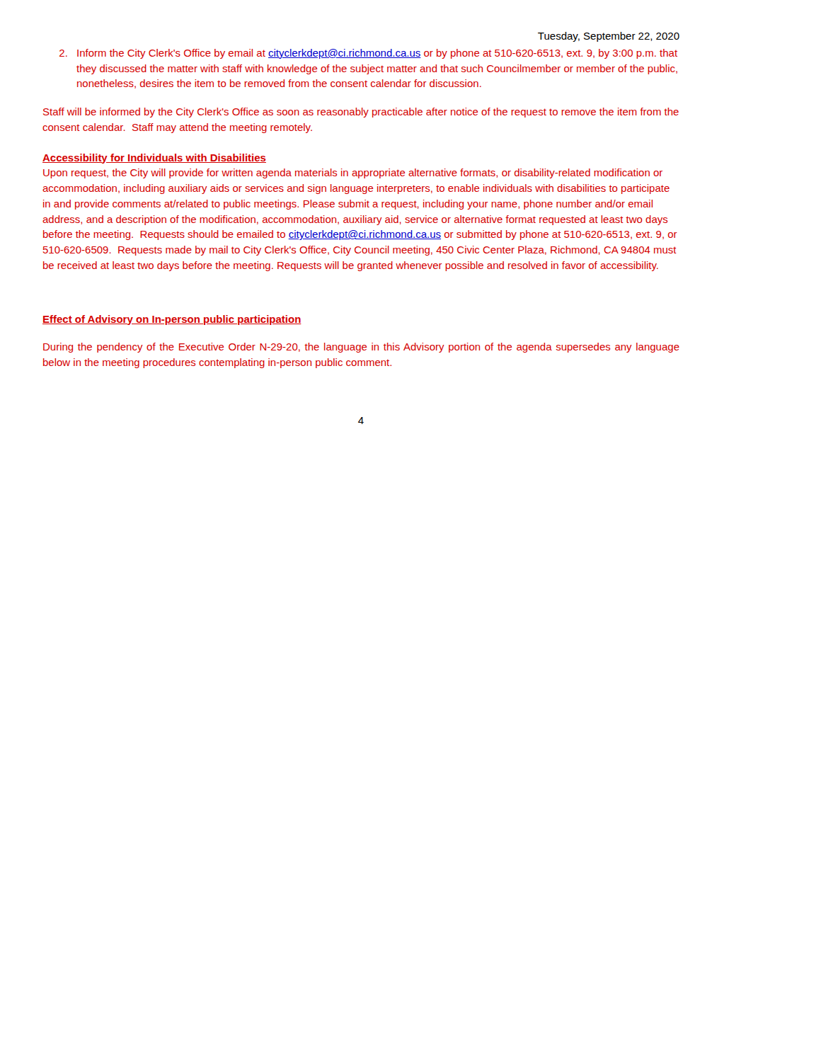Tuesday, September 22, 2020
Inform the City Clerk's Office by email at cityclerkdept@ci.richmond.ca.us or by phone at 510-620-6513, ext. 9, by 3:00 p.m. that they discussed the matter with staff with knowledge of the subject matter and that such Councilmember or member of the public, nonetheless, desires the item to be removed from the consent calendar for discussion.
Staff will be informed by the City Clerk's Office as soon as reasonably practicable after notice of the request to remove the item from the consent calendar. Staff may attend the meeting remotely.
Accessibility for Individuals with Disabilities
Upon request, the City will provide for written agenda materials in appropriate alternative formats, or disability-related modification or accommodation, including auxiliary aids or services and sign language interpreters, to enable individuals with disabilities to participate in and provide comments at/related to public meetings. Please submit a request, including your name, phone number and/or email address, and a description of the modification, accommodation, auxiliary aid, service or alternative format requested at least two days before the meeting. Requests should be emailed to cityclerkdept@ci.richmond.ca.us or submitted by phone at 510-620-6513, ext. 9, or 510-620-6509. Requests made by mail to City Clerk's Office, City Council meeting, 450 Civic Center Plaza, Richmond, CA 94804 must be received at least two days before the meeting. Requests will be granted whenever possible and resolved in favor of accessibility.
Effect of Advisory on In-person public participation
During the pendency of the Executive Order N-29-20, the language in this Advisory portion of the agenda supersedes any language below in the meeting procedures contemplating in-person public comment.
4